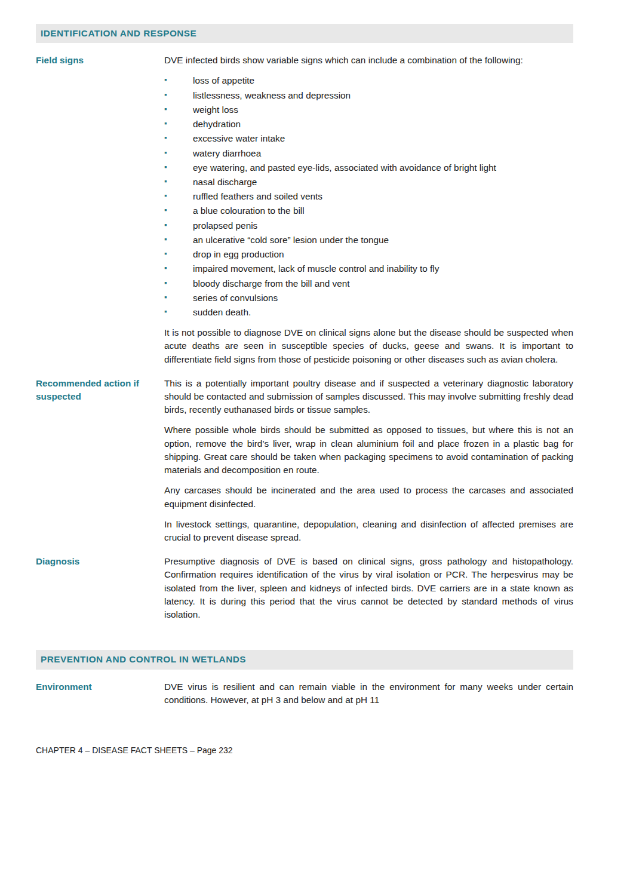IDENTIFICATION AND RESPONSE
| Field signs | DVE infected birds show variable signs which can include a combination of the following: loss of appetite listlessness, weakness and depression weight loss dehydration excessive water intake watery diarrhoea eye watering, and pasted eye-lids, associated with avoidance of bright light nasal discharge ruffled feathers and soiled vents a blue colouration to the bill prolapsed penis an ulcerative “cold sore” lesion under the tongue drop in egg production impaired movement, lack of muscle control and inability to fly bloody discharge from the bill and vent series of convulsions sudden death. It is not possible to diagnose DVE on clinical signs alone but the disease should be suspected when acute deaths are seen in susceptible species of ducks, geese and swans. It is important to differentiate field signs from those of pesticide poisoning or other diseases such as avian cholera. |
| Recommended action if suspected | This is a potentially important poultry disease and if suspected a veterinary diagnostic laboratory should be contacted and submission of samples discussed. This may involve submitting freshly dead birds, recently euthanased birds or tissue samples. Where possible whole birds should be submitted as opposed to tissues, but where this is not an option, remove the bird’s liver, wrap in clean aluminium foil and place frozen in a plastic bag for shipping. Great care should be taken when packaging specimens to avoid contamination of packing materials and decomposition en route. Any carcases should be incinerated and the area used to process the carcases and associated equipment disinfected. In livestock settings, quarantine, depopulation, cleaning and disinfection of affected premises are crucial to prevent disease spread. |
| Diagnosis | Presumptive diagnosis of DVE is based on clinical signs, gross pathology and histopathology. Confirmation requires identification of the virus by viral isolation or PCR. The herpesvirus may be isolated from the liver, spleen and kidneys of infected birds. DVE carriers are in a state known as latency. It is during this period that the virus cannot be detected by standard methods of virus isolation. |
PREVENTION AND CONTROL IN WETLANDS
| Environment | DVE virus is resilient and can remain viable in the environment for many weeks under certain conditions. However, at pH 3 and below and at pH 11 |
CHAPTER 4 – DISEASE FACT SHEETS – Page 232